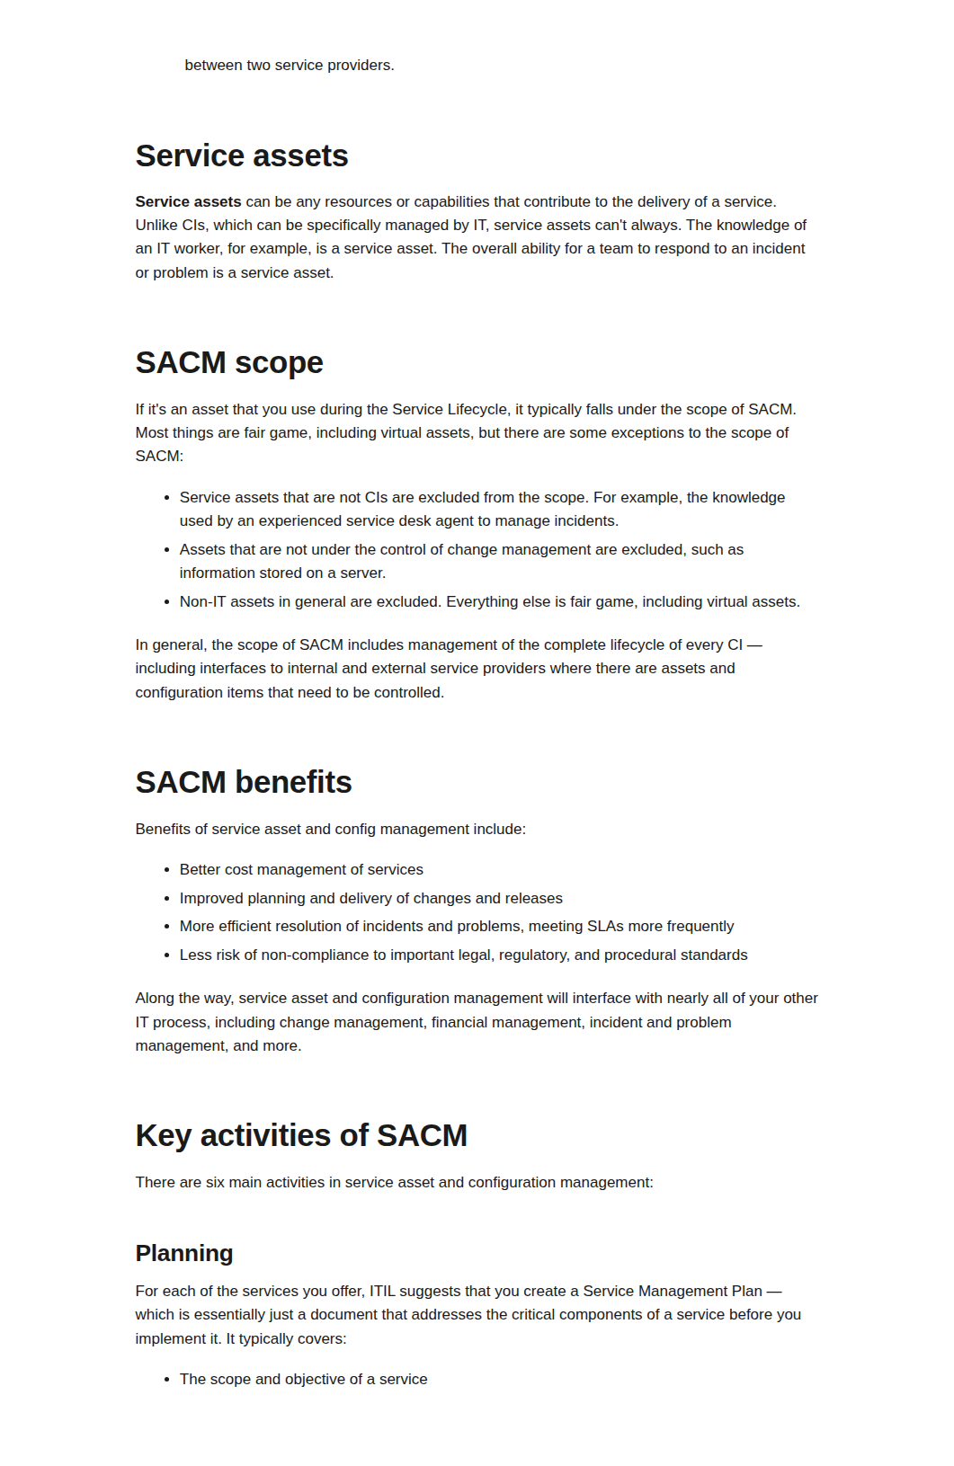between two service providers.
Service assets
Service assets can be any resources or capabilities that contribute to the delivery of a service. Unlike CIs, which can be specifically managed by IT, service assets can't always. The knowledge of an IT worker, for example, is a service asset. The overall ability for a team to respond to an incident or problem is a service asset.
SACM scope
If it's an asset that you use during the Service Lifecycle, it typically falls under the scope of SACM. Most things are fair game, including virtual assets, but there are some exceptions to the scope of SACM:
Service assets that are not CIs are excluded from the scope. For example, the knowledge used by an experienced service desk agent to manage incidents.
Assets that are not under the control of change management are excluded, such as information stored on a server.
Non-IT assets in general are excluded. Everything else is fair game, including virtual assets.
In general, the scope of SACM includes management of the complete lifecycle of every CI — including interfaces to internal and external service providers where there are assets and configuration items that need to be controlled.
SACM benefits
Benefits of service asset and config management include:
Better cost management of services
Improved planning and delivery of changes and releases
More efficient resolution of incidents and problems, meeting SLAs more frequently
Less risk of non-compliance to important legal, regulatory, and procedural standards
Along the way, service asset and configuration management will interface with nearly all of your other IT process, including change management, financial management, incident and problem management, and more.
Key activities of SACM
There are six main activities in service asset and configuration management:
Planning
For each of the services you offer, ITIL suggests that you create a Service Management Plan — which is essentially just a document that addresses the critical components of a service before you implement it. It typically covers:
The scope and objective of a service